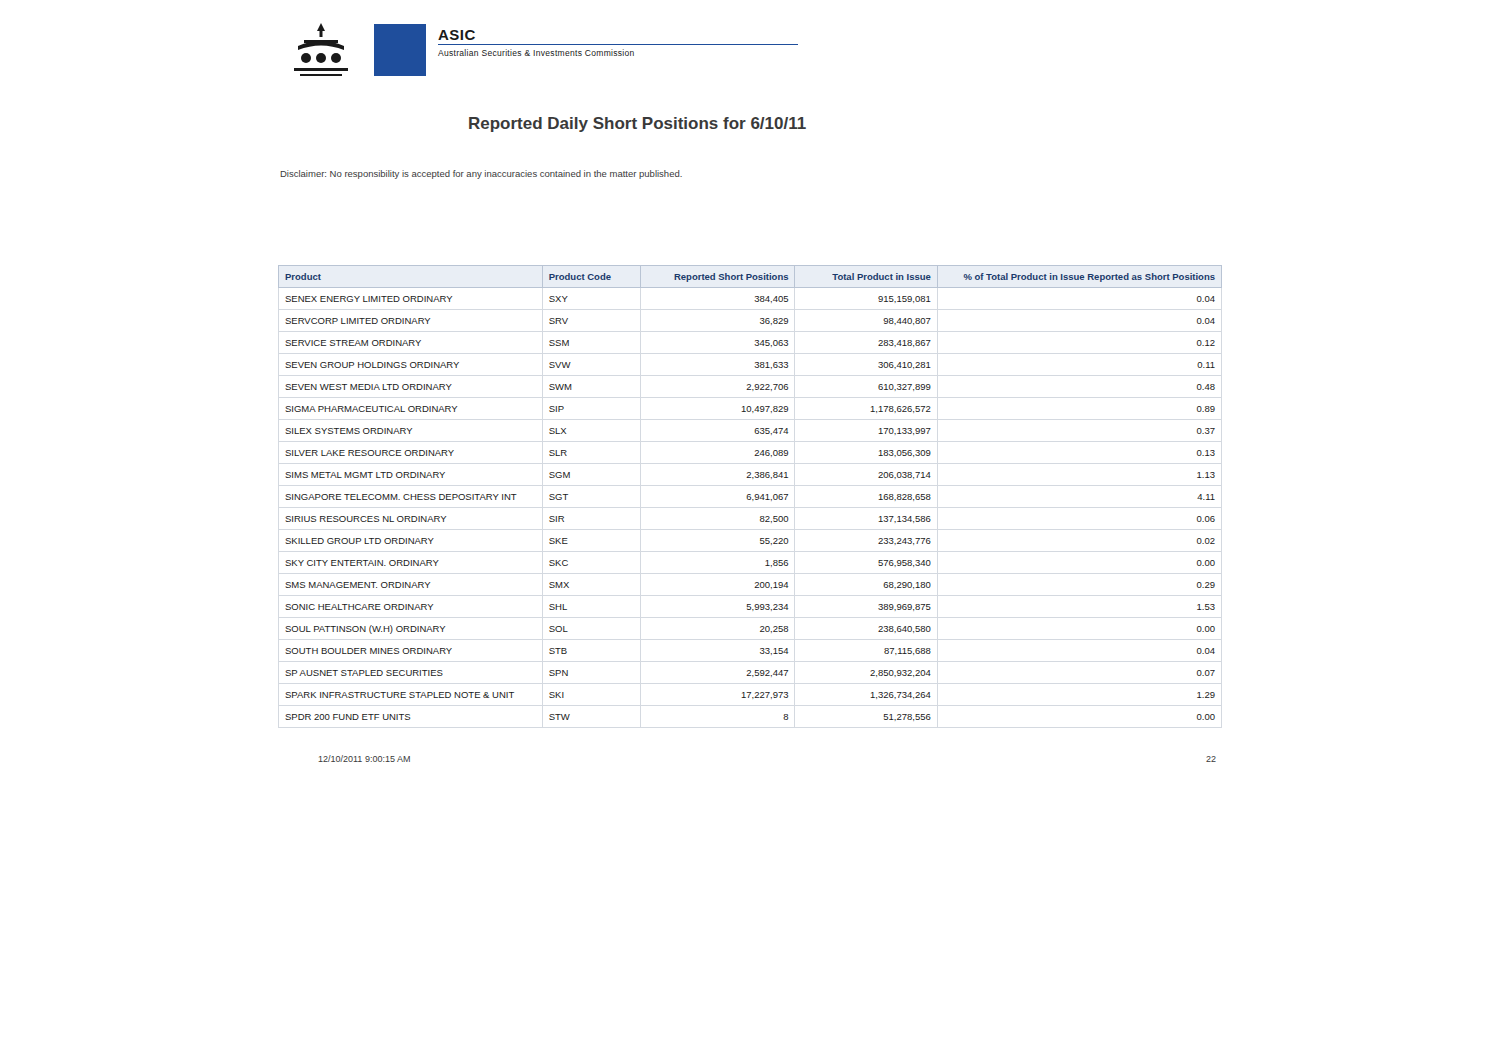ASIC
Australian Securities & Investments Commission
Reported Daily Short Positions for 6/10/11
Disclaimer: No responsibility is accepted for any inaccuracies contained in the matter published.
| Product | Product Code | Reported Short Positions | Total Product in Issue | % of Total Product in Issue Reported as Short Positions |
| --- | --- | --- | --- | --- |
| SENEX ENERGY LIMITED ORDINARY | SXY | 384,405 | 915,159,081 | 0.04 |
| SERVCORP LIMITED ORDINARY | SRV | 36,829 | 98,440,807 | 0.04 |
| SERVICE STREAM ORDINARY | SSM | 345,063 | 283,418,867 | 0.12 |
| SEVEN GROUP HOLDINGS ORDINARY | SVW | 381,633 | 306,410,281 | 0.11 |
| SEVEN WEST MEDIA LTD ORDINARY | SWM | 2,922,706 | 610,327,899 | 0.48 |
| SIGMA PHARMACEUTICAL ORDINARY | SIP | 10,497,829 | 1,178,626,572 | 0.89 |
| SILEX SYSTEMS ORDINARY | SLX | 635,474 | 170,133,997 | 0.37 |
| SILVER LAKE RESOURCE ORDINARY | SLR | 246,089 | 183,056,309 | 0.13 |
| SIMS METAL MGMT LTD ORDINARY | SGM | 2,386,841 | 206,038,714 | 1.13 |
| SINGAPORE TELECOMM. CHESS DEPOSITARY INT | SGT | 6,941,067 | 168,828,658 | 4.11 |
| SIRIUS RESOURCES NL ORDINARY | SIR | 82,500 | 137,134,586 | 0.06 |
| SKILLED GROUP LTD ORDINARY | SKE | 55,220 | 233,243,776 | 0.02 |
| SKY CITY ENTERTAIN. ORDINARY | SKC | 1,856 | 576,958,340 | 0.00 |
| SMS MANAGEMENT. ORDINARY | SMX | 200,194 | 68,290,180 | 0.29 |
| SONIC HEALTHCARE ORDINARY | SHL | 5,993,234 | 389,969,875 | 1.53 |
| SOUL PATTINSON (W.H) ORDINARY | SOL | 20,258 | 238,640,580 | 0.00 |
| SOUTH BOULDER MINES ORDINARY | STB | 33,154 | 87,115,688 | 0.04 |
| SP AUSNET STAPLED SECURITIES | SPN | 2,592,447 | 2,850,932,204 | 0.07 |
| SPARK INFRASTRUCTURE STAPLED NOTE & UNIT | SKI | 17,227,973 | 1,326,734,264 | 1.29 |
| SPDR 200 FUND ETF UNITS | STW | 8 | 51,278,556 | 0.00 |
12/10/2011 9:00:15 AM
22